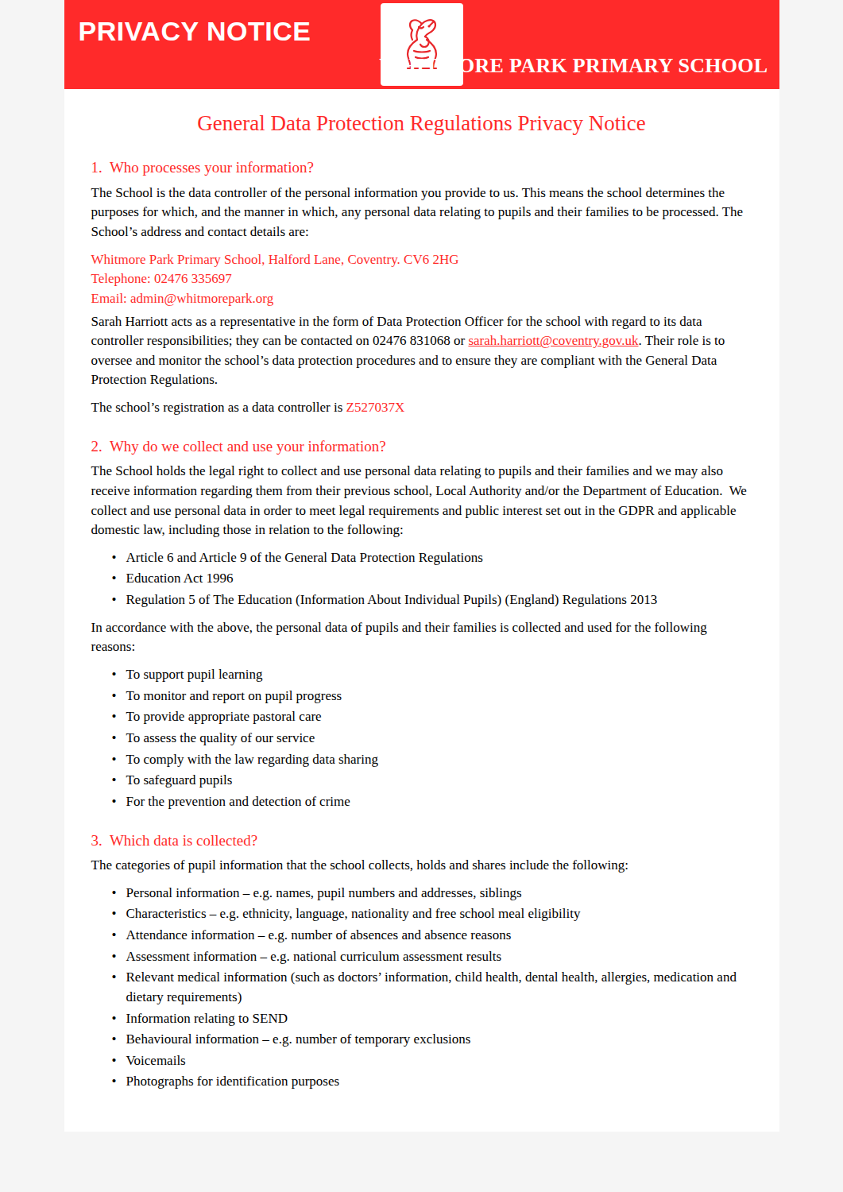PRIVACY NOTICE
WHITMORE PARK PRIMARY SCHOOL
General Data Protection Regulations Privacy Notice
1. Who processes your information?
The School is the data controller of the personal information you provide to us. This means the school determines the purposes for which, and the manner in which, any personal data relating to pupils and their families to be processed. The School’s address and contact details are:
Whitmore Park Primary School, Halford Lane, Coventry. CV6 2HG
Telephone: 02476 335697
Email: admin@whitmorepark.org
Sarah Harriott acts as a representative in the form of Data Protection Officer for the school with regard to its data controller responsibilities; they can be contacted on 02476 831068 or sarah.harriott@coventry.gov.uk. Their role is to oversee and monitor the school’s data protection procedures and to ensure they are compliant with the General Data Protection Regulations.
The school’s registration as a data controller is Z527037X
2. Why do we collect and use your information?
The School holds the legal right to collect and use personal data relating to pupils and their families and we may also receive information regarding them from their previous school, Local Authority and/or the Department of Education. We collect and use personal data in order to meet legal requirements and public interest set out in the GDPR and applicable domestic law, including those in relation to the following:
Article 6 and Article 9 of the General Data Protection Regulations
Education Act 1996
Regulation 5 of The Education (Information About Individual Pupils) (England) Regulations 2013
In accordance with the above, the personal data of pupils and their families is collected and used for the following reasons:
To support pupil learning
To monitor and report on pupil progress
To provide appropriate pastoral care
To assess the quality of our service
To comply with the law regarding data sharing
To safeguard pupils
For the prevention and detection of crime
3. Which data is collected?
The categories of pupil information that the school collects, holds and shares include the following:
Personal information – e.g. names, pupil numbers and addresses, siblings
Characteristics – e.g. ethnicity, language, nationality and free school meal eligibility
Attendance information – e.g. number of absences and absence reasons
Assessment information – e.g. national curriculum assessment results
Relevant medical information (such as doctors’ information, child health, dental health, allergies, medication and dietary requirements)
Information relating to SEND
Behavioural information – e.g. number of temporary exclusions
Voicemails
Photographs for identification purposes